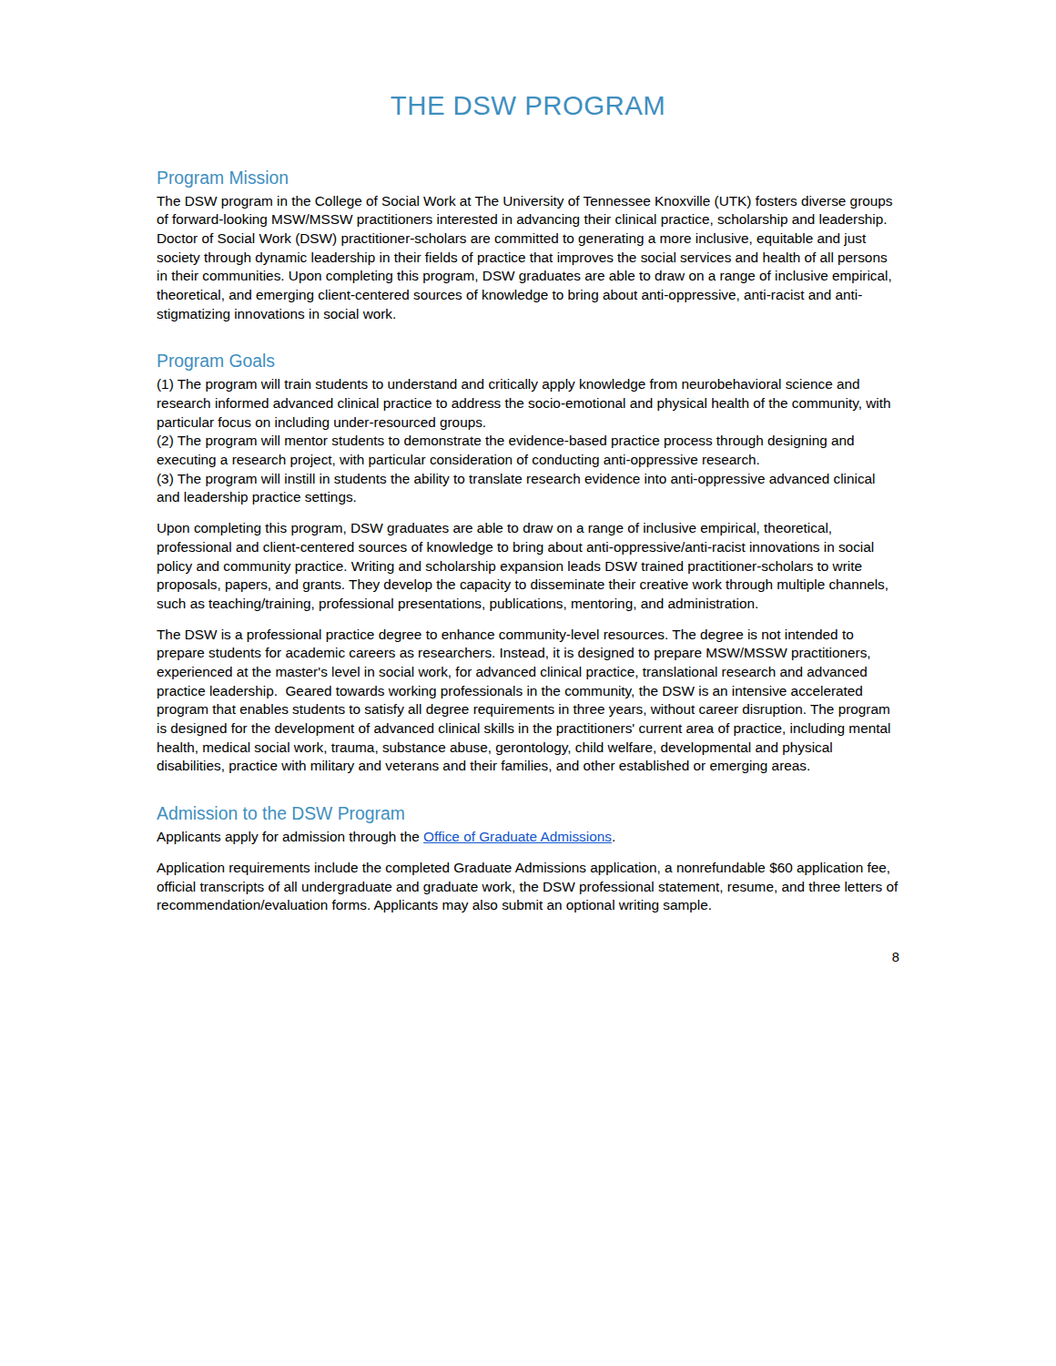THE DSW PROGRAM
Program Mission
The DSW program in the College of Social Work at The University of Tennessee Knoxville (UTK) fosters diverse groups of forward-looking MSW/MSSW practitioners interested in advancing their clinical practice, scholarship and leadership. Doctor of Social Work (DSW) practitioner-scholars are committed to generating a more inclusive, equitable and just society through dynamic leadership in their fields of practice that improves the social services and health of all persons in their communities. Upon completing this program, DSW graduates are able to draw on a range of inclusive empirical, theoretical, and emerging client-centered sources of knowledge to bring about anti-oppressive, anti-racist and anti-stigmatizing innovations in social work.
Program Goals
(1) The program will train students to understand and critically apply knowledge from neurobehavioral science and research informed advanced clinical practice to address the socio-emotional and physical health of the community, with particular focus on including under-resourced groups.
(2) The program will mentor students to demonstrate the evidence-based practice process through designing and executing a research project, with particular consideration of conducting anti-oppressive research.
(3) The program will instill in students the ability to translate research evidence into anti-oppressive advanced clinical and leadership practice settings.
Upon completing this program, DSW graduates are able to draw on a range of inclusive empirical, theoretical, professional and client-centered sources of knowledge to bring about anti-oppressive/anti-racist innovations in social policy and community practice. Writing and scholarship expansion leads DSW trained practitioner-scholars to write proposals, papers, and grants. They develop the capacity to disseminate their creative work through multiple channels, such as teaching/training, professional presentations, publications, mentoring, and administration.
The DSW is a professional practice degree to enhance community-level resources. The degree is not intended to prepare students for academic careers as researchers. Instead, it is designed to prepare MSW/MSSW practitioners, experienced at the master's level in social work, for advanced clinical practice, translational research and advanced practice leadership. Geared towards working professionals in the community, the DSW is an intensive accelerated program that enables students to satisfy all degree requirements in three years, without career disruption. The program is designed for the development of advanced clinical skills in the practitioners' current area of practice, including mental health, medical social work, trauma, substance abuse, gerontology, child welfare, developmental and physical disabilities, practice with military and veterans and their families, and other established or emerging areas.
Admission to the DSW Program
Applicants apply for admission through the Office of Graduate Admissions.
Application requirements include the completed Graduate Admissions application, a nonrefundable $60 application fee, official transcripts of all undergraduate and graduate work, the DSW professional statement, resume, and three letters of recommendation/evaluation forms. Applicants may also submit an optional writing sample.
8